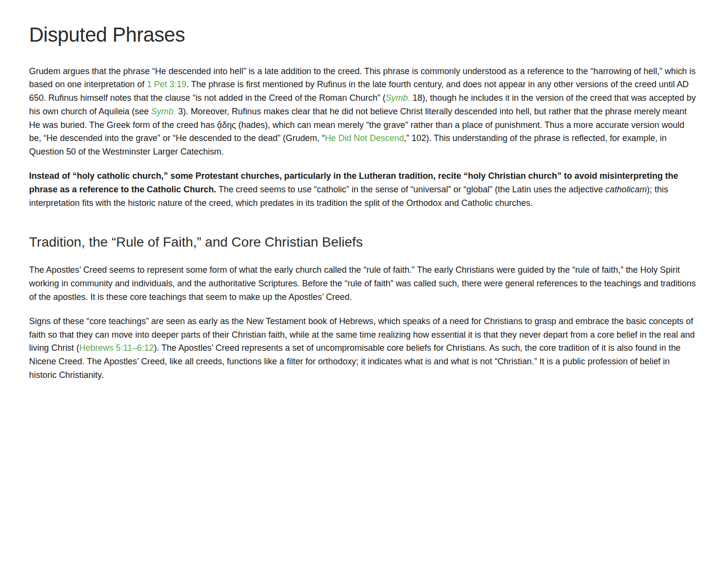Disputed Phrases
Grudem argues that the phrase “He descended into hell” is a late addition to the creed. This phrase is commonly understood as a reference to the “harrowing of hell,” which is based on one interpretation of 1 Pet 3:19. The phrase is first mentioned by Rufinus in the late fourth century, and does not appear in any other versions of the creed until AD 650. Rufinus himself notes that the clause “is not added in the Creed of the Roman Church” (Symb. 18), though he includes it in the version of the creed that was accepted by his own church of Aquileia (see Symb. 3). Moreover, Rufinus makes clear that he did not believe Christ literally descended into hell, but rather that the phrase merely meant He was buried. The Greek form of the creed has ᾅδης (hades), which can mean merely “the grave” rather than a place of punishment. Thus a more accurate version would be, “He descended into the grave” or “He descended to the dead” (Grudem, “He Did Not Descend,” 102). This understanding of the phrase is reflected, for example, in Question 50 of the Westminster Larger Catechism.
Instead of “holy catholic church,” some Protestant churches, particularly in the Lutheran tradition, recite “holy Christian church” to avoid misinterpreting the phrase as a reference to the Catholic Church. The creed seems to use “catholic” in the sense of “universal” or “global” (the Latin uses the adjective catholicam); this interpretation fits with the historic nature of the creed, which predates in its tradition the split of the Orthodox and Catholic churches.
Tradition, the “Rule of Faith,” and Core Christian Beliefs
The Apostles’ Creed seems to represent some form of what the early church called the “rule of faith.” The early Christians were guided by the “rule of faith,” the Holy Spirit working in community and individuals, and the authoritative Scriptures. Before the “rule of faith” was called such, there were general references to the teachings and traditions of the apostles. It is these core teachings that seem to make up the Apostles’ Creed.
Signs of these “core teachings” are seen as early as the New Testament book of Hebrews, which speaks of a need for Christians to grasp and embrace the basic concepts of faith so that they can move into deeper parts of their Christian faith, while at the same time realizing how essential it is that they never depart from a core belief in the real and living Christ (Hebrews 5:11–6:12). The Apostles’ Creed represents a set of uncompromisable core beliefs for Christians. As such, the core tradition of it is also found in the Nicene Creed. The Apostles’ Creed, like all creeds, functions like a filter for orthodoxy; it indicates what is and what is not “Christian.” It is a public profession of belief in historic Christianity.